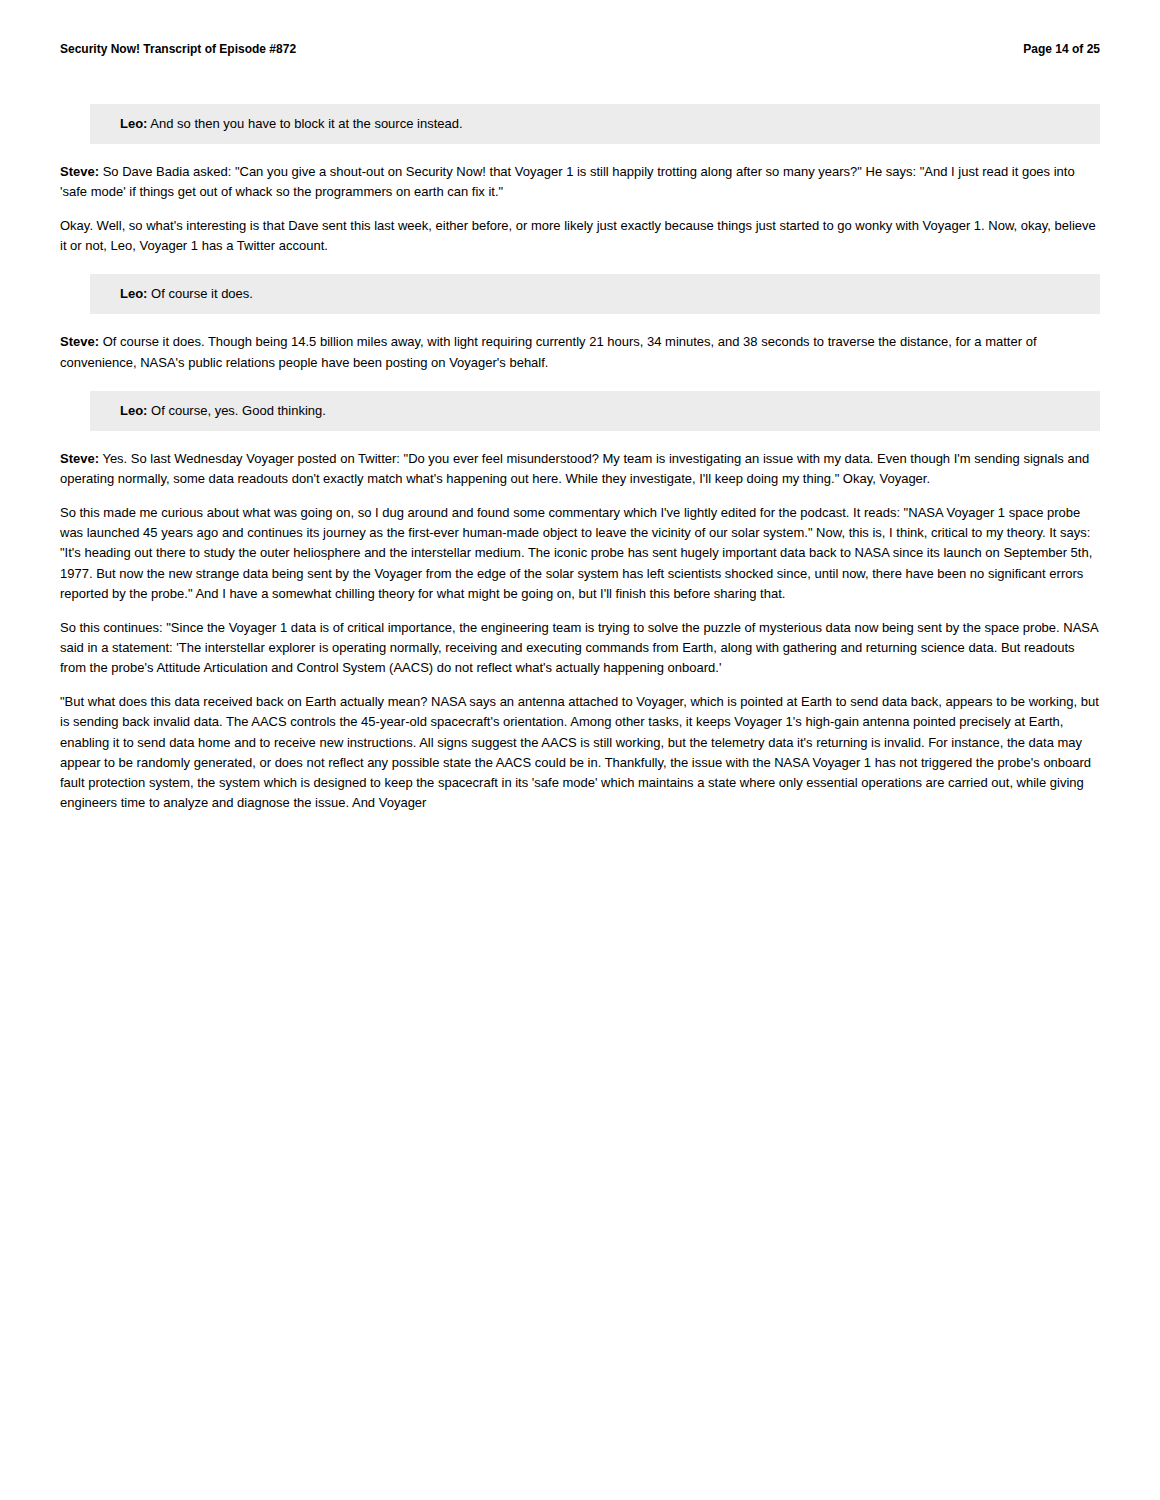Security Now! Transcript of Episode #872
Page 14 of 25
Leo: And so then you have to block it at the source instead.
Steve: So Dave Badia asked: "Can you give a shout-out on Security Now! that Voyager 1 is still happily trotting along after so many years?" He says: "And I just read it goes into 'safe mode' if things get out of whack so the programmers on earth can fix it."
Okay. Well, so what's interesting is that Dave sent this last week, either before, or more likely just exactly because things just started to go wonky with Voyager 1. Now, okay, believe it or not, Leo, Voyager 1 has a Twitter account.
Leo: Of course it does.
Steve: Of course it does. Though being 14.5 billion miles away, with light requiring currently 21 hours, 34 minutes, and 38 seconds to traverse the distance, for a matter of convenience, NASA's public relations people have been posting on Voyager's behalf.
Leo: Of course, yes. Good thinking.
Steve: Yes. So last Wednesday Voyager posted on Twitter: "Do you ever feel misunderstood? My team is investigating an issue with my data. Even though I'm sending signals and operating normally, some data readouts don't exactly match what's happening out here. While they investigate, I'll keep doing my thing." Okay, Voyager.
So this made me curious about what was going on, so I dug around and found some commentary which I've lightly edited for the podcast. It reads: "NASA Voyager 1 space probe was launched 45 years ago and continues its journey as the first-ever human-made object to leave the vicinity of our solar system." Now, this is, I think, critical to my theory. It says: "It's heading out there to study the outer heliosphere and the interstellar medium. The iconic probe has sent hugely important data back to NASA since its launch on September 5th, 1977. But now the new strange data being sent by the Voyager from the edge of the solar system has left scientists shocked since, until now, there have been no significant errors reported by the probe." And I have a somewhat chilling theory for what might be going on, but I'll finish this before sharing that.
So this continues: "Since the Voyager 1 data is of critical importance, the engineering team is trying to solve the puzzle of mysterious data now being sent by the space probe. NASA said in a statement: 'The interstellar explorer is operating normally, receiving and executing commands from Earth, along with gathering and returning science data. But readouts from the probe's Attitude Articulation and Control System (AACS) do not reflect what's actually happening onboard.'
"But what does this data received back on Earth actually mean? NASA says an antenna attached to Voyager, which is pointed at Earth to send data back, appears to be working, but is sending back invalid data. The AACS controls the 45-year-old spacecraft's orientation. Among other tasks, it keeps Voyager 1's high-gain antenna pointed precisely at Earth, enabling it to send data home and to receive new instructions. All signs suggest the AACS is still working, but the telemetry data it's returning is invalid. For instance, the data may appear to be randomly generated, or does not reflect any possible state the AACS could be in. Thankfully, the issue with the NASA Voyager 1 has not triggered the probe's onboard fault protection system, the system which is designed to keep the spacecraft in its 'safe mode' which maintains a state where only essential operations are carried out, while giving engineers time to analyze and diagnose the issue. And Voyager